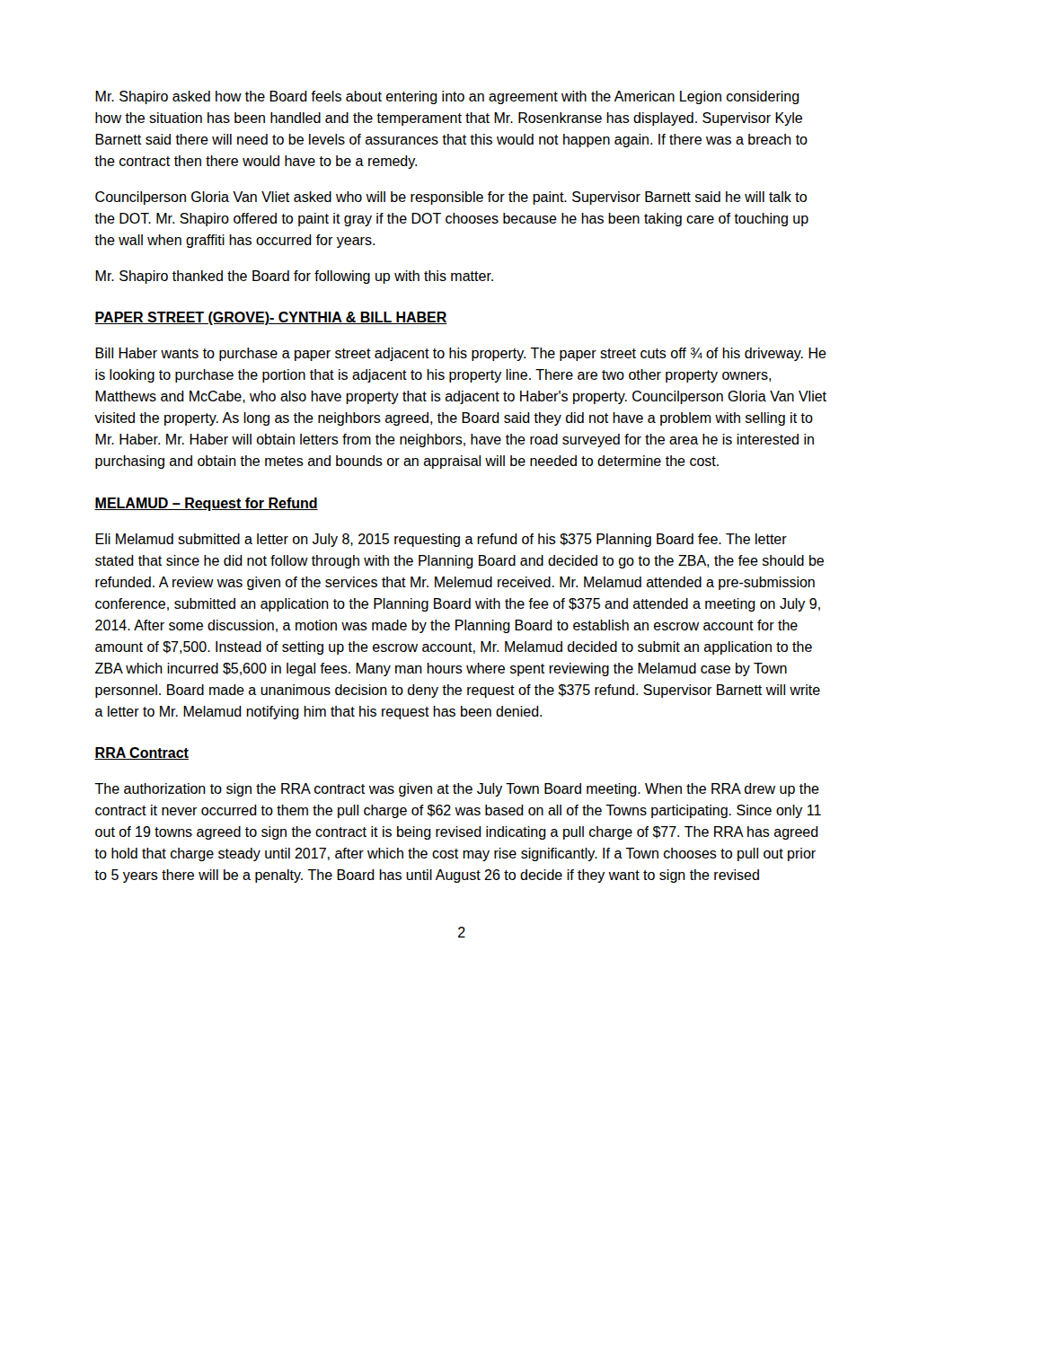Mr. Shapiro asked how the Board feels about entering into an agreement with the American Legion considering how the situation has been handled and the temperament that Mr. Rosenkranse has displayed. Supervisor Kyle Barnett said there will need to be levels of assurances that this would not happen again. If there was a breach to the contract then there would have to be a remedy.
Councilperson Gloria Van Vliet asked who will be responsible for the paint. Supervisor Barnett said he will talk to the DOT. Mr. Shapiro offered to paint it gray if the DOT chooses because he has been taking care of touching up the wall when graffiti has occurred for years.
Mr. Shapiro thanked the Board for following up with this matter.
PAPER STREET (GROVE)- CYNTHIA & BILL HABER
Bill Haber wants to purchase a paper street adjacent to his property. The paper street cuts off ¾ of his driveway. He is looking to purchase the portion that is adjacent to his property line. There are two other property owners, Matthews and McCabe, who also have property that is adjacent to Haber's property. Councilperson Gloria Van Vliet visited the property. As long as the neighbors agreed, the Board said they did not have a problem with selling it to Mr. Haber. Mr. Haber will obtain letters from the neighbors, have the road surveyed for the area he is interested in purchasing and obtain the metes and bounds or an appraisal will be needed to determine the cost.
MELAMUD – Request for Refund
Eli Melamud submitted a letter on July 8, 2015 requesting a refund of his $375 Planning Board fee. The letter stated that since he did not follow through with the Planning Board and decided to go to the ZBA, the fee should be refunded. A review was given of the services that Mr. Melemud received. Mr. Melamud attended a pre-submission conference, submitted an application to the Planning Board with the fee of $375 and attended a meeting on July 9, 2014. After some discussion, a motion was made by the Planning Board to establish an escrow account for the amount of $7,500. Instead of setting up the escrow account, Mr. Melamud decided to submit an application to the ZBA which incurred $5,600 in legal fees. Many man hours where spent reviewing the Melamud case by Town personnel. Board made a unanimous decision to deny the request of the $375 refund. Supervisor Barnett will write a letter to Mr. Melamud notifying him that his request has been denied.
RRA Contract
The authorization to sign the RRA contract was given at the July Town Board meeting. When the RRA drew up the contract it never occurred to them the pull charge of $62 was based on all of the Towns participating. Since only 11 out of 19 towns agreed to sign the contract it is being revised indicating a pull charge of $77. The RRA has agreed to hold that charge steady until 2017, after which the cost may rise significantly. If a Town chooses to pull out prior to 5 years there will be a penalty. The Board has until August 26 to decide if they want to sign the revised
2